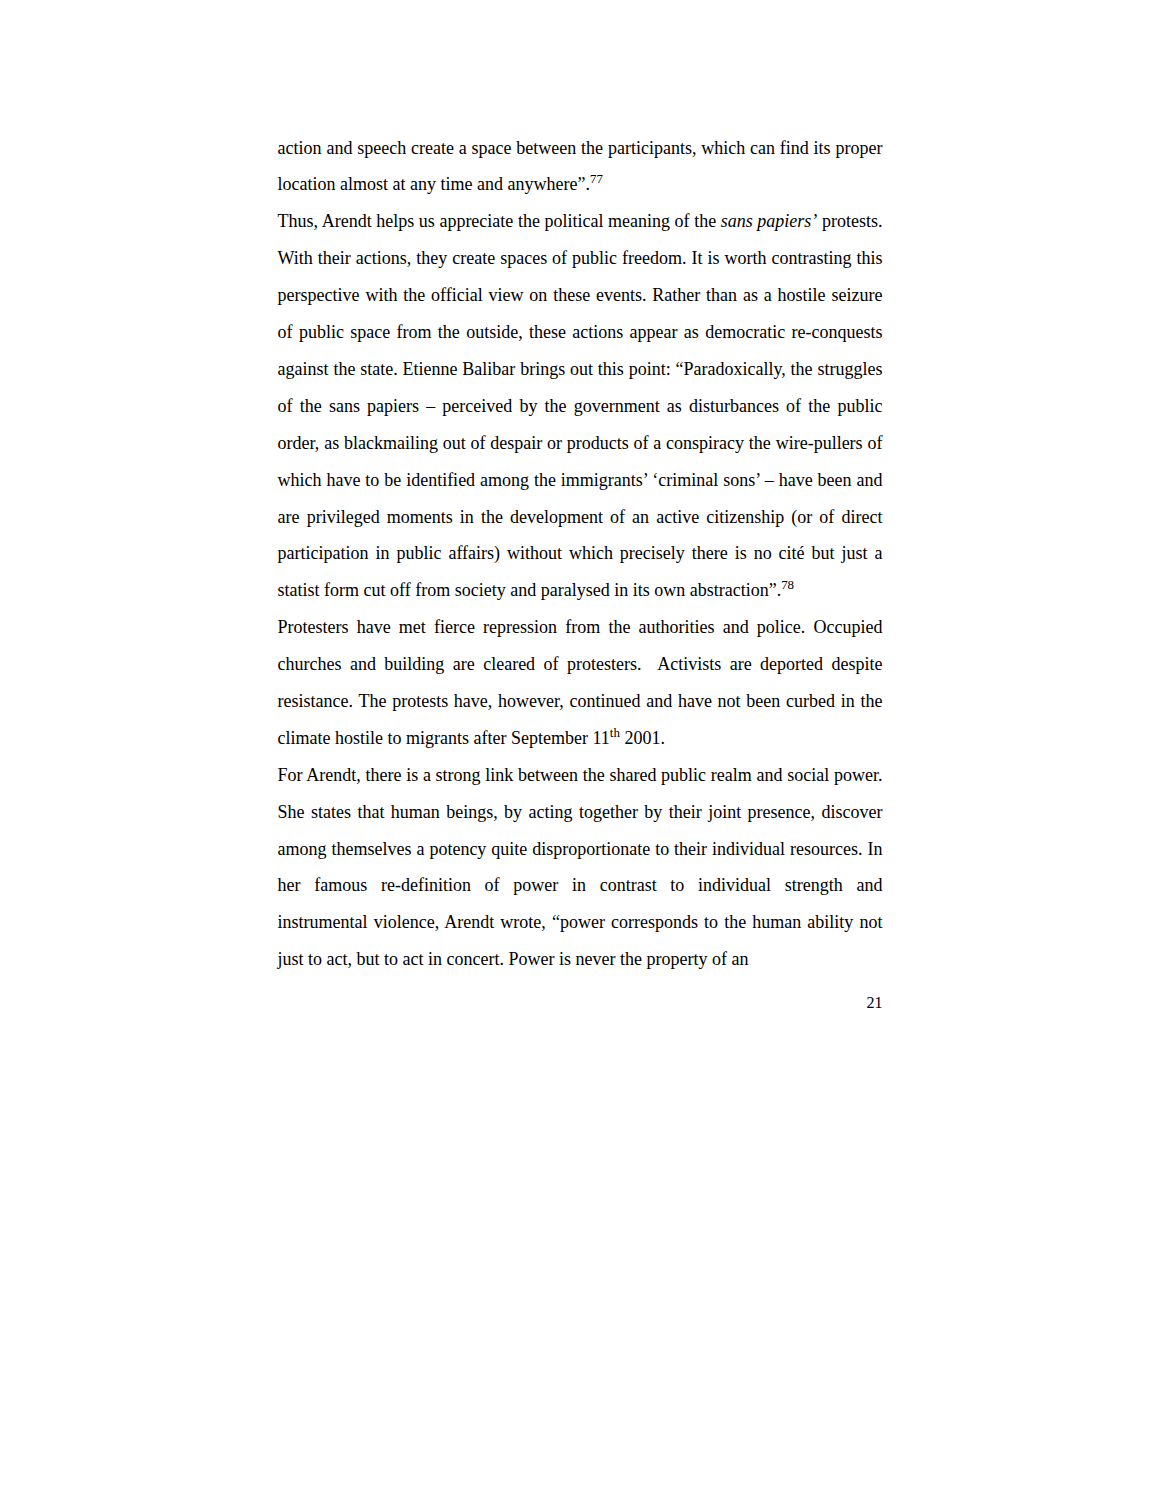action and speech create a space between the participants, which can find its proper location almost at any time and anywhere”.77
Thus, Arendt helps us appreciate the political meaning of the sans papiers’ protests. With their actions, they create spaces of public freedom. It is worth contrasting this perspective with the official view on these events. Rather than as a hostile seizure of public space from the outside, these actions appear as democratic re-conquests against the state. Etienne Balibar brings out this point: “Paradoxically, the struggles of the sans papiers – perceived by the government as disturbances of the public order, as blackmailing out of despair or products of a conspiracy the wire-pullers of which have to be identified among the immigrants’ ‘criminal sons’ – have been and are privileged moments in the development of an active citizenship (or of direct participation in public affairs) without which precisely there is no cité but just a statist form cut off from society and paralysed in its own abstraction”.78
Protesters have met fierce repression from the authorities and police. Occupied churches and building are cleared of protesters. Activists are deported despite resistance. The protests have, however, continued and have not been curbed in the climate hostile to migrants after September 11th 2001.
For Arendt, there is a strong link between the shared public realm and social power. She states that human beings, by acting together by their joint presence, discover among themselves a potency quite disproportionate to their individual resources. In her famous re-definition of power in contrast to individual strength and instrumental violence, Arendt wrote, “power corresponds to the human ability not just to act, but to act in concert. Power is never the property of an
21